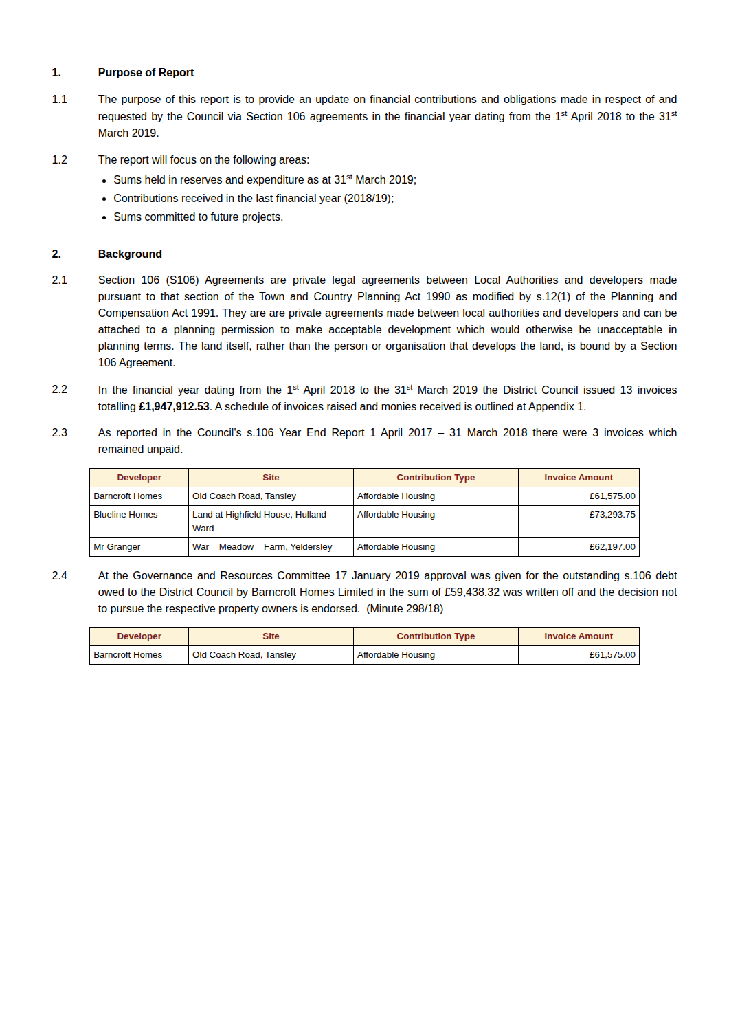1.
Purpose of Report
1.1
The purpose of this report is to provide an update on financial contributions and obligations made in respect of and requested by the Council via Section 106 agreements in the financial year dating from the 1st April 2018 to the 31st March 2019.
1.2
The report will focus on the following areas:
Sums held in reserves and expenditure as at 31st March 2019;
Contributions received in the last financial year (2018/19);
Sums committed to future projects.
2.
Background
2.1
Section 106 (S106) Agreements are private legal agreements between Local Authorities and developers made pursuant to that section of the Town and Country Planning Act 1990 as modified by s.12(1) of the Planning and Compensation Act 1991. They are are private agreements made between local authorities and developers and can be attached to a planning permission to make acceptable development which would otherwise be unacceptable in planning terms. The land itself, rather than the person or organisation that develops the land, is bound by a Section 106 Agreement.
2.2
In the financial year dating from the 1st April 2018 to the 31st March 2019 the District Council issued 13 invoices totalling £1,947,912.53. A schedule of invoices raised and monies received is outlined at Appendix 1.
2.3
As reported in the Council's s.106 Year End Report 1 April 2017 – 31 March 2018 there were 3 invoices which remained unpaid.
| Developer | Site | Contribution Type | Invoice Amount |
| --- | --- | --- | --- |
| Barncroft Homes | Old Coach Road, Tansley | Affordable Housing | £61,575.00 |
| Blueline Homes | Land at Highfield House, Hulland Ward | Affordable Housing | £73,293.75 |
| Mr Granger | War Meadow Farm, Yeldersley | Affordable Housing | £62,197.00 |
2.4
At the Governance and Resources Committee 17 January 2019 approval was given for the outstanding s.106 debt owed to the District Council by Barncroft Homes Limited in the sum of £59,438.32 was written off and the decision not to pursue the respective property owners is endorsed. (Minute 298/18)
| Developer | Site | Contribution Type | Invoice Amount |
| --- | --- | --- | --- |
| Barncroft Homes | Old Coach Road, Tansley | Affordable Housing | £61,575.00 |